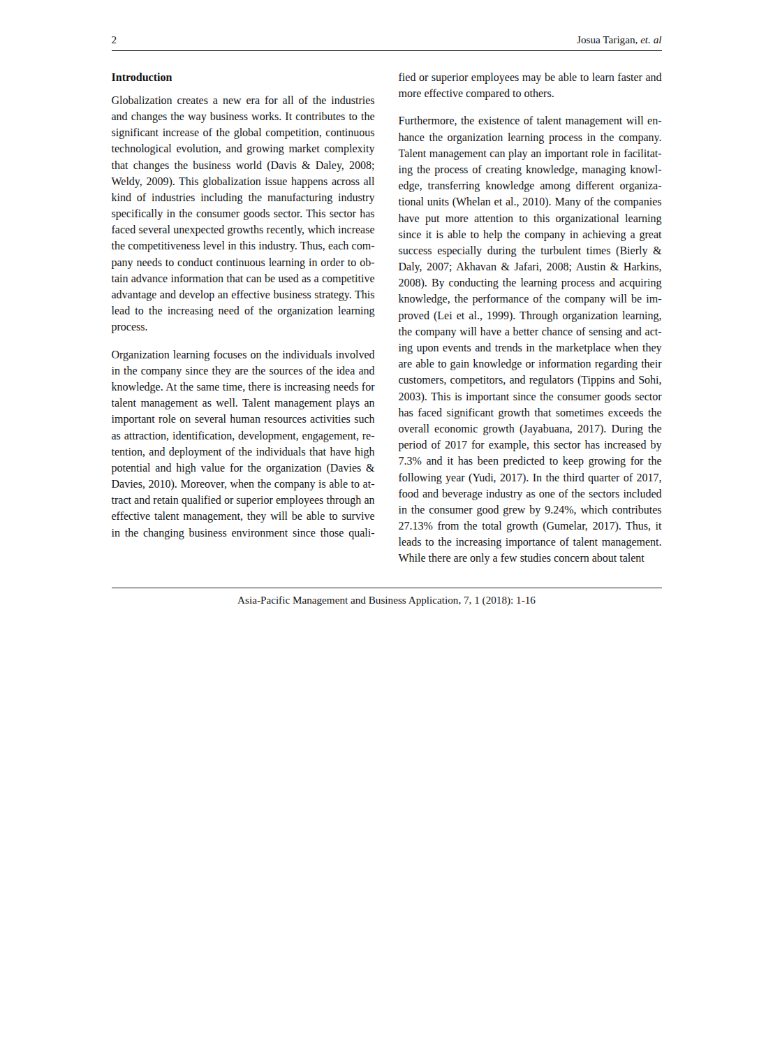2 Josua Tarigan, et. al
Introduction
Globalization creates a new era for all of the industries and changes the way business works. It contributes to the significant increase of the global competition, continuous technological evolution, and growing market complexity that changes the business world (Davis & Daley, 2008; Weldy, 2009). This globalization issue happens across all kind of industries including the manufacturing industry specifically in the consumer goods sector. This sector has faced several unexpected growths recently, which increase the competitiveness level in this industry. Thus, each company needs to conduct continuous learning in order to obtain advance information that can be used as a competitive advantage and develop an effective business strategy. This lead to the increasing need of the organization learning process.
Organization learning focuses on the individuals involved in the company since they are the sources of the idea and knowledge. At the same time, there is increasing needs for talent management as well. Talent management plays an important role on several human resources activities such as attraction, identification, development, engagement, retention, and deployment of the individuals that have high potential and high value for the organization (Davies & Davies, 2010). Moreover, when the company is able to attract and retain qualified or superior employees through an effective talent management, they will be able to survive in the changing business environment since those qualified or superior employees may be able to learn faster and more effective compared to others.
Furthermore, the existence of talent management will enhance the organization learning process in the company. Talent management can play an important role in facilitating the process of creating knowledge, managing knowledge, transferring knowledge among different organizational units (Whelan et al., 2010). Many of the companies have put more attention to this organizational learning since it is able to help the company in achieving a great success especially during the turbulent times (Bierly & Daly, 2007; Akhavan & Jafari, 2008; Austin & Harkins, 2008). By conducting the learning process and acquiring knowledge, the performance of the company will be improved (Lei et al., 1999). Through organization learning, the company will have a better chance of sensing and acting upon events and trends in the marketplace when they are able to gain knowledge or information regarding their customers, competitors, and regulators (Tippins and Sohi, 2003). This is important since the consumer goods sector has faced significant growth that sometimes exceeds the overall economic growth (Jayabuana, 2017). During the period of 2017 for example, this sector has increased by 7.3% and it has been predicted to keep growing for the following year (Yudi, 2017). In the third quarter of 2017, food and beverage industry as one of the sectors included in the consumer good grew by 9.24%, which contributes 27.13% from the total growth (Gumelar, 2017). Thus, it leads to the increasing importance of talent management. While there are only a few studies concern about talent
Asia-Pacific Management and Business Application, 7, 1 (2018): 1-16